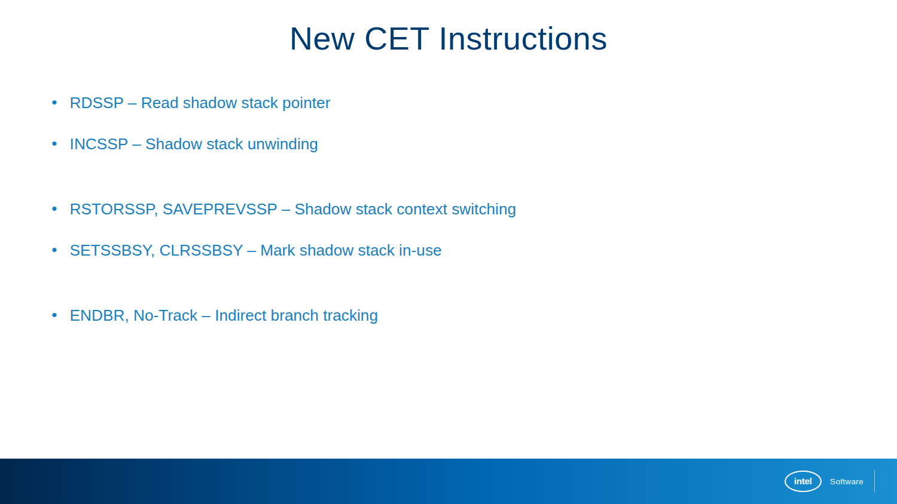New CET Instructions
RDSSP – Read shadow stack pointer
INCSSP – Shadow stack unwinding
RSTORSSP, SAVEPREVSSP – Shadow stack context switching
SETSSBSY, CLRSSBSY – Mark shadow stack in-use
ENDBR, No-Track – Indirect branch tracking
intel
Software